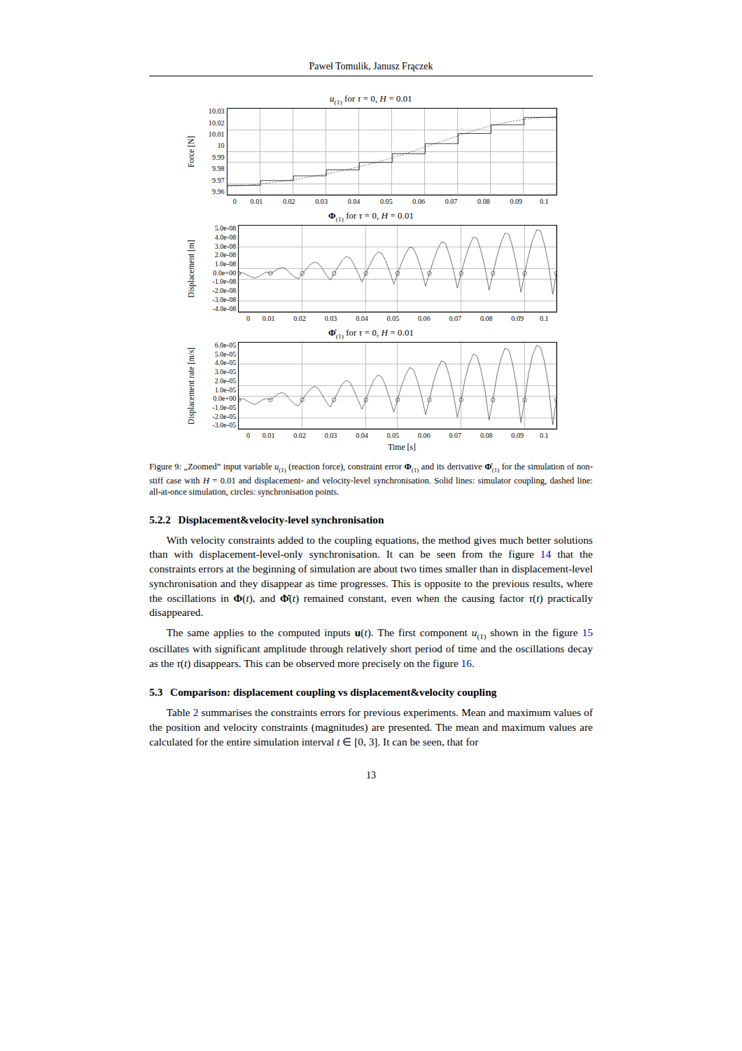Paweł Tomulik, Janusz Frączek
u(1) for τ = 0, H = 0.01
Force [N]
10.03 10.02 10.01 10 9.99 9.98 9.97 9.96
00.010.020.030.040.050.060.070.080.090.1
Φ(1) for τ = 0, H = 0.01
Displacement [m]
5.0e-08 4.0e-08 3.0e-08 2.0e-08 1.0e-08 0.0e+00 -1.0e-08 -2.0e-08 -3.0e-08 -4.0e-08
00.010.020.030.040.050.060.070.080.090.1
Φ̇(1) for τ = 0, H = 0.01
Displacement rate [m/s]
6.0e-05 5.0e-05 4.0e-05 3.0e-05 2.0e-05 1.0e-05 0.0e+00 -1.0e-05 -2.0e-05 -3.0e-05
00.010.020.030.040.050.060.070.080.090.1
Time [s]
Figure 9: „Zoomed” input variable u(1) (reaction force), constraint error Φ(1) and its derivative Φ̇(1) for the simulation of non-stiff case with H = 0.01 and displacement- and velocity-level synchronisation. Solid lines: simulator coupling, dashed line: all-at-once simulation, circles: synchronisation points.
5.2.2 Displacement&velocity-level synchronisation
With velocity constraints added to the coupling equations, the method gives much better solutions than with displacement-level-only synchronisation. It can be seen from the figure 14 that the constraints errors at the beginning of simulation are about two times smaller than in displacement-level synchronisation and they disappear as time progresses. This is opposite to the previous results, where the oscillations in Φ(t), and Φ̇(t) remained constant, even when the causing factor τ(t) practically disappeared.
The same applies to the computed inputs u(t). The first component u(1) shown in the figure 15 oscillates with significant amplitude through relatively short period of time and the oscillations decay as the τ(t) disappears. This can be observed more precisely on the figure 16.
5.3 Comparison: displacement coupling vs displacement&velocity coupling
Table 2 summarises the constraints errors for previous experiments. Mean and maximum values of the position and velocity constraints (magnitudes) are presented. The mean and maximum values are calculated for the entire simulation interval t ∈ [0, 3]. It can be seen, that for
13